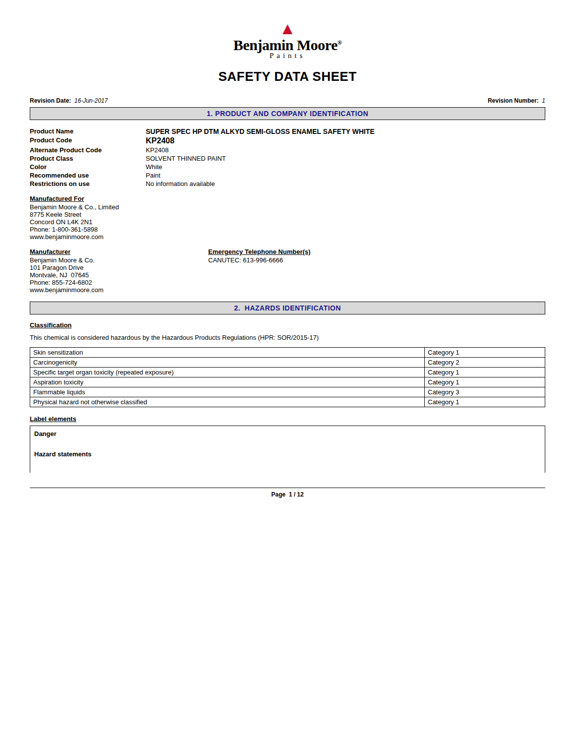▲
Benjamin Moore®
Paints
SAFETY DATA SHEET
Revision Date: 16-Jun-2017
Revision Number: 1
1. PRODUCT AND COMPANY IDENTIFICATION
| Product Name | SUPER SPEC HP DTM ALKYD SEMI-GLOSS ENAMEL SAFETY WHITE |
| Product Code | KP2408 |
| Alternate Product Code | KP2408 |
| Product Class | SOLVENT THINNED PAINT |
| Color | White |
| Recommended use | Paint |
| Restrictions on use | No information available |
Manufactured For
Benjamin Moore & Co., Limited
8775 Keele Street
Concord ON L4K 2N1
Phone: 1-800-361-5898
www.benjaminmoore.com
Manufacturer
Benjamin Moore & Co.
101 Paragon Drive
Montvale, NJ 07645
Phone: 855-724-6802
www.benjaminmoore.com
Emergency Telephone Number(s)
CANUTEC: 613-996-6666
2. HAZARDS IDENTIFICATION
Classification
This chemical is considered hazardous by the Hazardous Products Regulations (HPR: SOR/2015-17)
| Skin sensitization | Category 1 |
| Carcinogenicity | Category 2 |
| Specific target organ toxicity (repeated exposure) | Category 1 |
| Aspiration toxicity | Category 1 |
| Flammable liquids | Category 3 |
| Physical hazard not otherwise classified | Category 1 |
Label elements
Danger
Hazard statements
Page 1 / 12